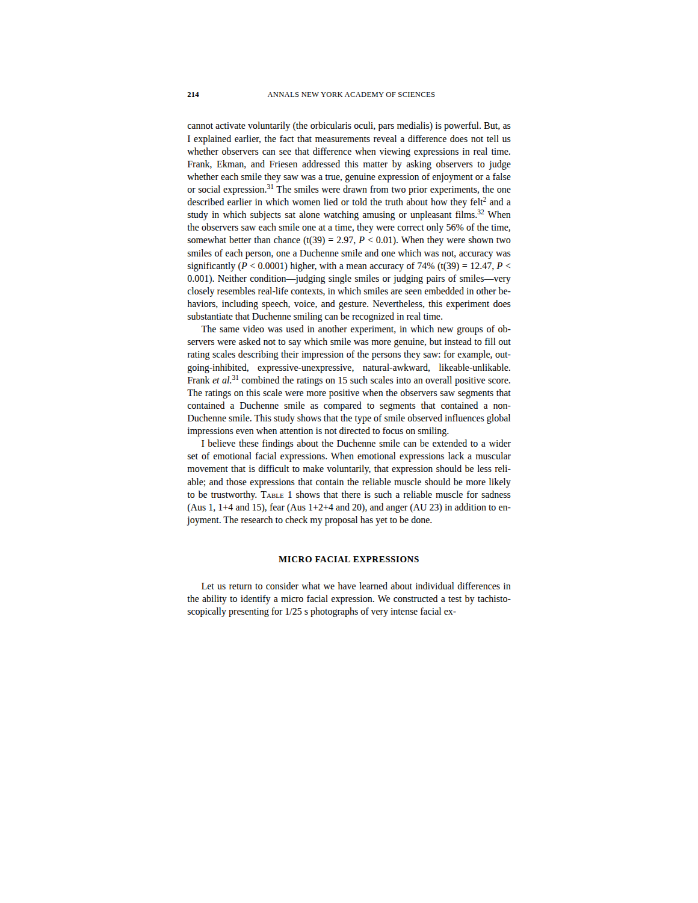214 ANNALS NEW YORK ACADEMY OF SCIENCES
cannot activate voluntarily (the orbicularis oculi, pars medialis) is powerful. But, as I explained earlier, the fact that measurements reveal a difference does not tell us whether observers can see that difference when viewing expressions in real time. Frank, Ekman, and Friesen addressed this matter by asking observers to judge whether each smile they saw was a true, genuine expression of enjoyment or a false or social expression.31 The smiles were drawn from two prior experiments, the one described earlier in which women lied or told the truth about how they felt2 and a study in which subjects sat alone watching amusing or unpleasant films.32 When the observers saw each smile one at a time, they were correct only 56% of the time, somewhat better than chance (t(39) = 2.97, P < 0.01). When they were shown two smiles of each person, one a Duchenne smile and one which was not, accuracy was significantly (P < 0.0001) higher, with a mean accuracy of 74% (t(39) = 12.47, P < 0.001). Neither condition—judging single smiles or judging pairs of smiles—very closely resembles real-life contexts, in which smiles are seen embedded in other behaviors, including speech, voice, and gesture. Nevertheless, this experiment does substantiate that Duchenne smiling can be recognized in real time.
The same video was used in another experiment, in which new groups of observers were asked not to say which smile was more genuine, but instead to fill out rating scales describing their impression of the persons they saw: for example, outgoing-inhibited, expressive-unexpressive, natural-awkward, likeable-unlikable. Frank et al.31 combined the ratings on 15 such scales into an overall positive score. The ratings on this scale were more positive when the observers saw segments that contained a Duchenne smile as compared to segments that contained a non-Duchenne smile. This study shows that the type of smile observed influences global impressions even when attention is not directed to focus on smiling.
I believe these findings about the Duchenne smile can be extended to a wider set of emotional facial expressions. When emotional expressions lack a muscular movement that is difficult to make voluntarily, that expression should be less reliable; and those expressions that contain the reliable muscle should be more likely to be trustworthy. Table 1 shows that there is such a reliable muscle for sadness (Aus 1, 1+4 and 15), fear (Aus 1+2+4 and 20), and anger (AU 23) in addition to enjoyment. The research to check my proposal has yet to be done.
MICRO FACIAL EXPRESSIONS
Let us return to consider what we have learned about individual differences in the ability to identify a micro facial expression. We constructed a test by tachistoscopically presenting for 1/25 s photographs of very intense facial ex-